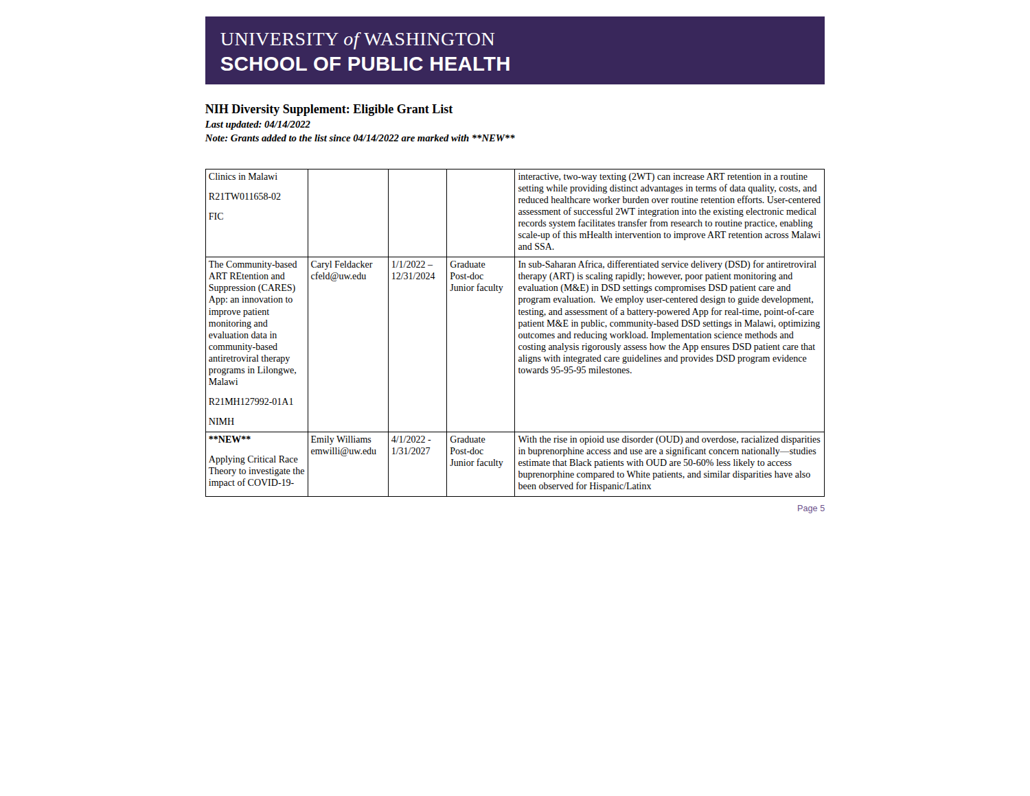UNIVERSITY of WASHINGTON
SCHOOL OF PUBLIC HEALTH
NIH Diversity Supplement: Eligible Grant List
Last updated: 04/14/2022
Note: Grants added to the list since 04/14/2022 are marked with **NEW**
| Clinics in Malawi R21TW011658-02 FIC | | | | interactive, two-way texting (2WT) can increase ART retention in a routine setting while providing distinct advantages in terms of data quality, costs, and reduced healthcare worker burden over routine retention efforts. User-centered assessment of successful 2WT integration into the existing electronic medical records system facilitates transfer from research to routine practice, enabling scale-up of this mHealth intervention to improve ART retention across Malawi and SSA. |
| The Community-based ART REtention and Suppression (CARES) App: an innovation to improve patient monitoring and evaluation data in community-based antiretroviral therapy programs in Lilongwe, Malawi R21MH127992-01A1 NIMH | Caryl Feldacker cfeld@uw.edu | 1/1/2022 – 12/31/2024 | Graduate Post-doc Junior faculty | In sub-Saharan Africa, differentiated service delivery (DSD) for antiretroviral therapy (ART) is scaling rapidly; however, poor patient monitoring and evaluation (M&E) in DSD settings compromises DSD patient care and program evaluation. We employ user-centered design to guide development, testing, and assessment of a battery-powered App for real-time, point-of-care patient M&E in public, community-based DSD settings in Malawi, optimizing outcomes and reducing workload. Implementation science methods and costing analysis rigorously assess how the App ensures DSD patient care that aligns with integrated care guidelines and provides DSD program evidence towards 95-95-95 milestones. |
| **NEW** Applying Critical Race Theory to investigate the impact of COVID-19- | Emily Williams emwilli@uw.edu | 4/1/2022 - 1/31/2027 | Graduate Post-doc Junior faculty | With the rise in opioid use disorder (OUD) and overdose, racialized disparities in buprenorphine access and use are a significant concern nationally—studies estimate that Black patients with OUD are 50-60% less likely to access buprenorphine compared to White patients, and similar disparities have also been observed for Hispanic/Latinx |
Page 5